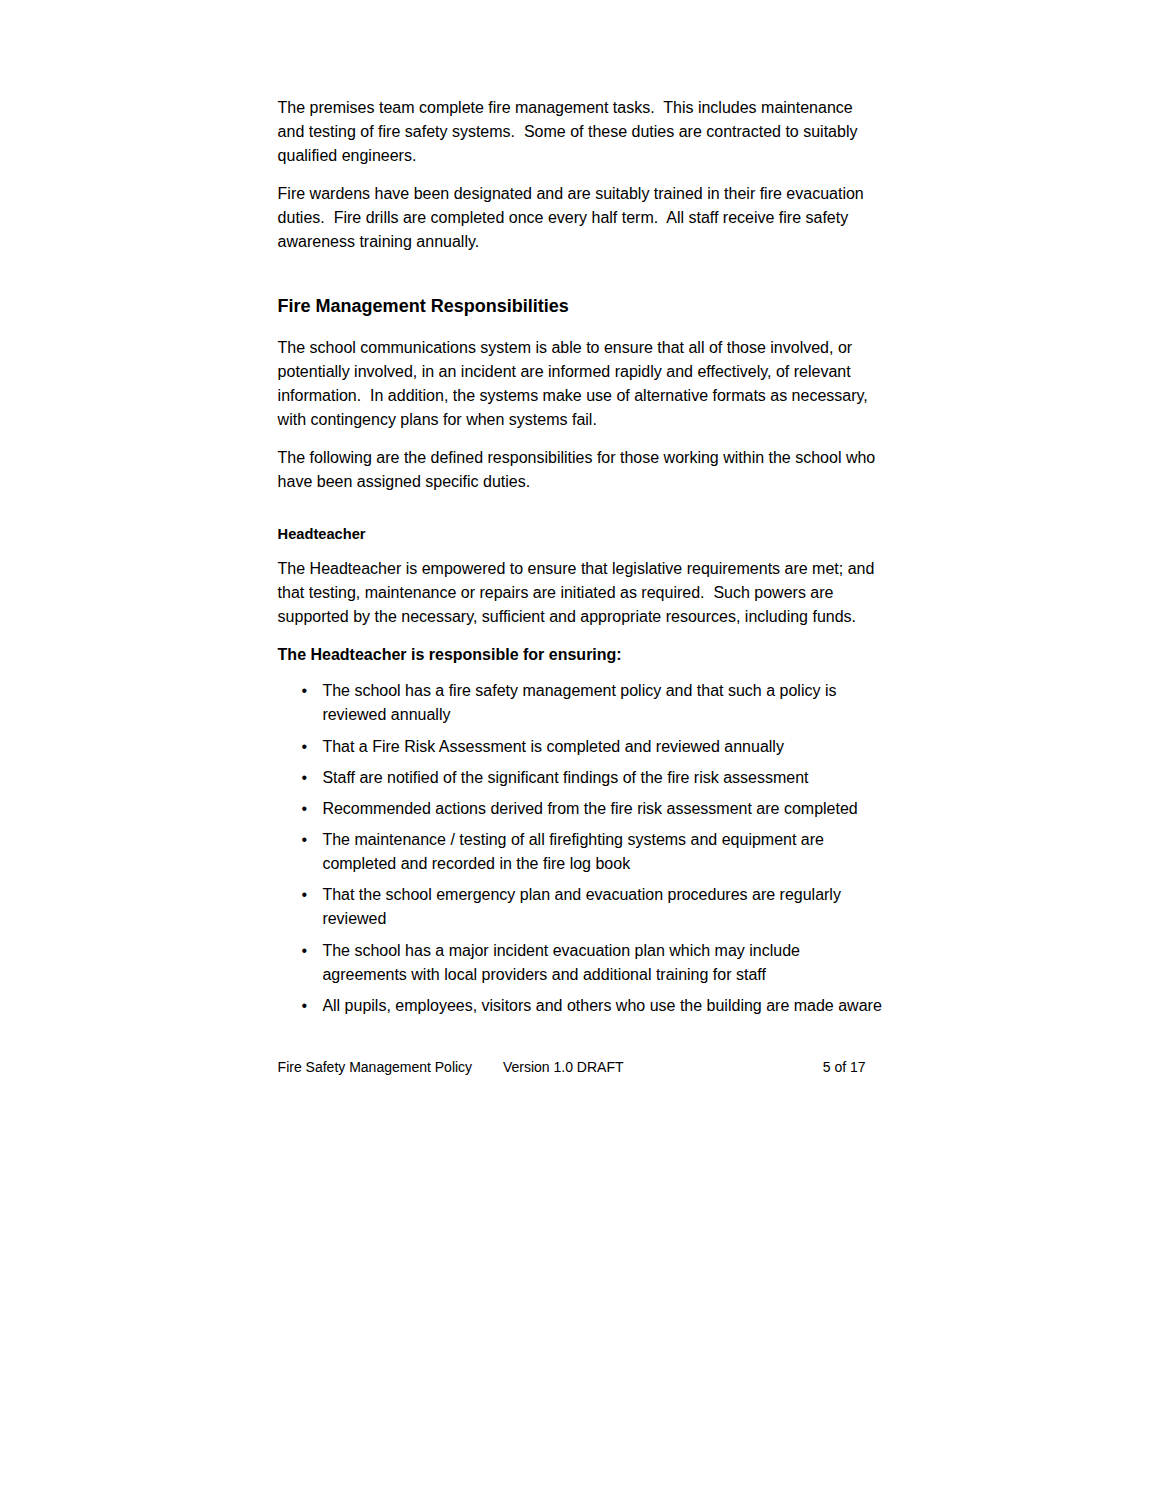The premises team complete fire management tasks. This includes maintenance and testing of fire safety systems. Some of these duties are contracted to suitably qualified engineers.
Fire wardens have been designated and are suitably trained in their fire evacuation duties. Fire drills are completed once every half term. All staff receive fire safety awareness training annually.
Fire Management Responsibilities
The school communications system is able to ensure that all of those involved, or potentially involved, in an incident are informed rapidly and effectively, of relevant information. In addition, the systems make use of alternative formats as necessary, with contingency plans for when systems fail.
The following are the defined responsibilities for those working within the school who have been assigned specific duties.
Headteacher
The Headteacher is empowered to ensure that legislative requirements are met; and that testing, maintenance or repairs are initiated as required. Such powers are supported by the necessary, sufficient and appropriate resources, including funds.
The Headteacher is responsible for ensuring:
The school has a fire safety management policy and that such a policy is reviewed annually
That a Fire Risk Assessment is completed and reviewed annually
Staff are notified of the significant findings of the fire risk assessment
Recommended actions derived from the fire risk assessment are completed
The maintenance / testing of all firefighting systems and equipment are completed and recorded in the fire log book
That the school emergency plan and evacuation procedures are regularly reviewed
The school has a major incident evacuation plan which may include agreements with local providers and additional training for staff
All pupils, employees, visitors and others who use the building are made aware
Fire Safety Management Policy Version 1.0 DRAFT 5 of 17